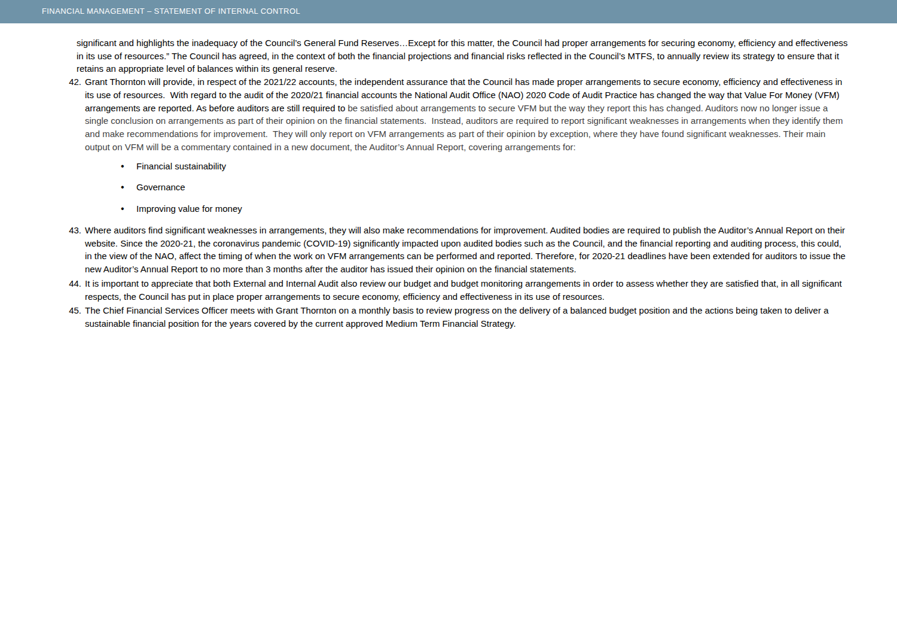FINANCIAL MANAGEMENT – STATEMENT OF INTERNAL CONTROL
significant and highlights the inadequacy of the Council’s General Fund Reserves…Except for this matter, the Council had proper arrangements for securing economy, efficiency and effectiveness in its use of resources.” The Council has agreed, in the context of both the financial projections and financial risks reflected in the Council’s MTFS, to annually review its strategy to ensure that it retains an appropriate level of balances within its general reserve.
42. Grant Thornton will provide, in respect of the 2021/22 accounts, the independent assurance that the Council has made proper arrangements to secure economy, efficiency and effectiveness in its use of resources. With regard to the audit of the 2020/21 financial accounts the National Audit Office (NAO) 2020 Code of Audit Practice has changed the way that Value For Money (VFM) arrangements are reported. As before auditors are still required to be satisfied about arrangements to secure VFM but the way they report this has changed. Auditors now no longer issue a single conclusion on arrangements as part of their opinion on the financial statements. Instead, auditors are required to report significant weaknesses in arrangements when they identify them and make recommendations for improvement. They will only report on VFM arrangements as part of their opinion by exception, where they have found significant weaknesses. Their main output on VFM will be a commentary contained in a new document, the Auditor’s Annual Report, covering arrangements for:
Financial sustainability
Governance
Improving value for money
43. Where auditors find significant weaknesses in arrangements, they will also make recommendations for improvement. Audited bodies are required to publish the Auditor’s Annual Report on their website. Since the 2020-21, the coronavirus pandemic (COVID-19) significantly impacted upon audited bodies such as the Council, and the financial reporting and auditing process, this could, in the view of the NAO, affect the timing of when the work on VFM arrangements can be performed and reported. Therefore, for 2020-21 deadlines have been extended for auditors to issue the new Auditor’s Annual Report to no more than 3 months after the auditor has issued their opinion on the financial statements.
44. It is important to appreciate that both External and Internal Audit also review our budget and budget monitoring arrangements in order to assess whether they are satisfied that, in all significant respects, the Council has put in place proper arrangements to secure economy, efficiency and effectiveness in its use of resources.
45. The Chief Financial Services Officer meets with Grant Thornton on a monthly basis to review progress on the delivery of a balanced budget position and the actions being taken to deliver a sustainable financial position for the years covered by the current approved Medium Term Financial Strategy.